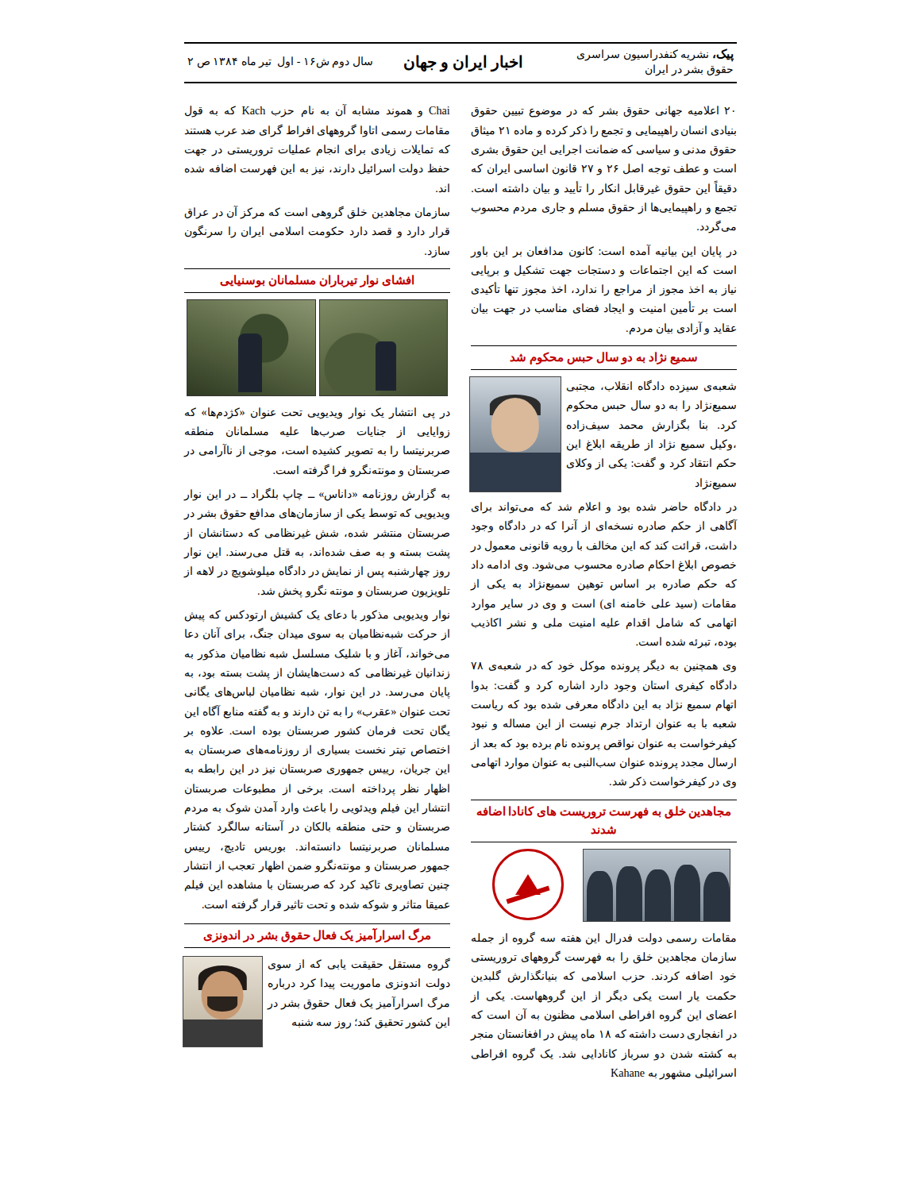پیک، نشریه کنفدراسیون سراسری حقوق بشر در ایران
اخبار ایران و جهان
سال دوم ش۱۶ - اول تیر ماه ۱۳۸۴ ص ۲
۲۰ اعلامیه جهانی حقوق بشر که در موضوع تبیین حقوق بنیادی انسان راهپیمایی و تجمع را ذکر کرده و ماده ۲۱ میثاق حقوق مدنی و سیاسی که ضمانت اجرایی این حقوق بشری است و عطف توجه اصل ۲۶ و ۲۷ قانون اساسی ایران که دقیقاً این حقوق غیرقابل انکار را تأیید و بیان داشته است. تجمع و راهپیمایی‌ها از حقوق مسلم و جاری مردم محسوب می‌گردد.
در پایان این بیانیه آمده است: کانون مدافعان بر این باور است که این اجتماعات و دستجات جهت تشکیل و برپایی نیاز به اخذ مجوز از مراجع را ندارد، اخذ مجوز تنها تأکیدی است بر تأمین امنیت و ایجاد فضای مناسب در جهت بیان عقاید و آزادی بیان مردم.
سمیع نژاد به دو سال حبس محکوم شد
شعبه‌ی سیزده دادگاه انقلاب، مجتبی سمیع‌نژاد را به دو سال حبس محکوم کرد. بنا بگزارش محمد سیف‌زاده ،وکیل سمیع نژاد از طریقه ابلاغ این حکم انتقاد کرد و گفت: یکی از وکلای سمیع‌نژاد
در دادگاه حاضر شده بود و اعلام شد که می‌تواند برای آگاهی از حکم صادره نسخه‌ای از آنرا که در دادگاه وجود داشت، قرائت کند که این مخالف با رویه قانونی معمول در خصوص ابلاغ احکام صادره محسوب می‌شود. وی ادامه داد که حکم صادره بر اساس توهین سمیع‌نژاد به یکی از مقامات (سید علی خامنه ای) است و وی در سایر موارد اتهامی که شامل اقدام علیه امنیت ملی و نشر اکاذیب بوده، تبرئه شده است.
وی همچنین به دیگر پرونده موکل خود که در شعبه‌ی ۷۸ دادگاه کیفری استان وجود دارد اشاره کرد و گفت: بدوا اتهام سمیع نژاد به این دادگاه معرفی شده بود که ریاست شعبه با به عنوان ارتداد جرم نیست از این مساله و نبود کیفرخواست به عنوان نواقص پرونده نام برده بود که بعد از ارسال مجدد پرونده عنوان سب‌النبی به عنوان موارد اتهامی وی در کیفرخواست ذکر شد.
مجاهدین خلق به فهرست تروریست های کانادا اضافه شدند
مقامات رسمی دولت فدرال این هفته سه گروه از جمله سازمان مجاهدین خلق را به فهرست گروههای تروریستی خود اضافه کردند. حزب اسلامی که بنیانگذارش گلبدین حکمت یار است یکی دیگر از این گروههاست. یکی از اعضای این گروه افراطی اسلامی مظنون به آن است که در انفجاری دست داشته که ۱۸ ماه پیش در افغانستان منجر به کشته شدن دو سرباز کانادایی شد. یک گروه افراطی اسرائیلی مشهور به Kahane
Chai و هموند مشابه آن به نام حزب Kach که به قول مقامات رسمی اتاوا گروههای افراط گرای ضد عرب هستند که تمایلات زیادی برای انجام عملیات تروریستی در جهت حفظ دولت اسرائیل دارند، نیز به این فهرست اضافه شده اند.
سازمان مجاهدین خلق گروهی است که مرکز آن در عراق قرار دارد و قصد دارد حکومت اسلامی ایران را سرنگون سازد.
افشای نوار تیرباران مسلمانان بوسنیایی
در پی انتشار یک نوار ویدیویی تحت عنوان «کژدم‌ها» که زوایایی از جنایات صرب‌ها علیه مسلمانان منطقه صربرنیتسا را به تصویر کشیده است، موجی از ناآرامی در صربستان و مونته‌نگرو فرا گرفته است.
به گزارش روزنامه «داناس» ــ چاپ بلگراد ــ در این نوار ویدیویی که توسط یکی از سازمان‌های مدافع حقوق بشر در صربستان منتشر شده، شش غیرنظامی که دستانشان از پشت بسته و به صف شده‌اند، به قتل می‌رسند. این نوار روز چهارشنبه پس از نمایش در دادگاه میلوشویچ در لاهه از تلویزیون صربستان و مونته نگرو پخش شد.
نوار ویدیویی مذکور با دعای یک کشیش ارتودکس که پیش از حرکت شبه‌نظامیان به سوی میدان جنگ، برای آنان دعا می‌خواند، آغاز و با شلیک مسلسل شبه نظامیان مذکور به زندانیان غیرنظامی که دست‌هایشان از پشت بسته بود، به پایان می‌رسد. در این نوار، شبه نظامیان لباس‌های یگانی تحت عنوان «عقرب» را به تن دارند و به گفته منابع آگاه این یگان تحت فرمان کشور صربستان بوده است. علاوه بر اختصاص تیتر نخست بسیاری از روزنامه‌های صربستان به این جریان، رییس جمهوری صربستان نیز در این رابطه به اظهار نظر پرداخته است. برخی از مطبوعات صربستان انتشار این فیلم ویدئویی را باعث وارد آمدن شوک به مردم صربستان و حتی منطقه بالکان در آستانه سالگرد کشتار مسلمانان صربرنیتسا دانسته‌اند. بوریس تادیچ، رییس جمهور صربستان و مونته‌نگرو ضمن اظهار تعجب از انتشار چنین تصاویری تاکید کرد که صربستان با مشاهده این فیلم عمیقا متاثر و شوکه شده و تحت تاثیر قرار گرفته است.
مرگ اسرارآمیز یک فعال حقوق بشر در اندونزی
گروه مستقل حقیقت یابی که از سوی دولت اندونزی ماموریت پیدا کرد درباره مرگ اسرارآمیز یک فعال حقوق بشر در این کشور تحقیق کند؛ روز سه شنبه